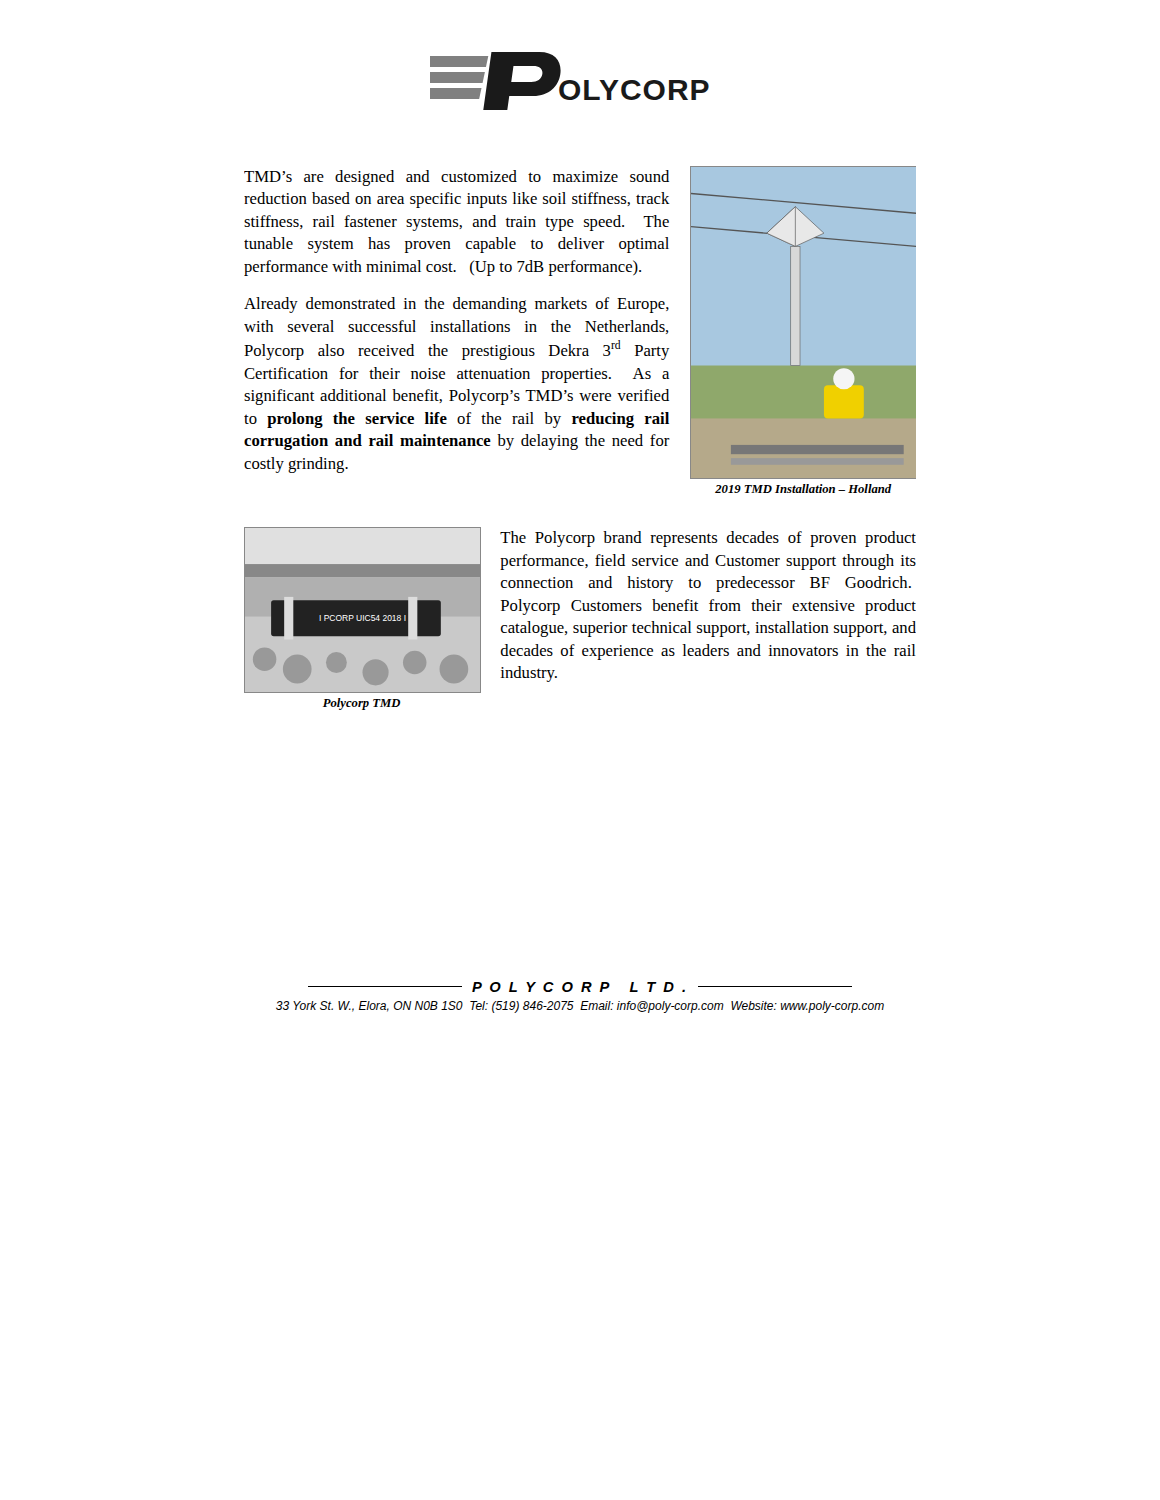OLYCORP
2019 TMD Installation – Holland
TMD’s are designed and customized to maximize sound reduction based on area specific inputs like soil stiffness, track stiffness, rail fastener systems, and train type speed. The tunable system has proven capable to deliver optimal performance with minimal cost. (Up to 7dB performance).
Already demonstrated in the demanding markets of Europe, with several successful installations in the Netherlands, Polycorp also received the prestigious Dekra 3rd Party Certification for their noise attenuation properties. As a significant additional benefit, Polycorp’s TMD’s were verified to prolong the service life of the rail by reducing rail corrugation and rail maintenance by delaying the need for costly grinding.
Polycorp TMD
The Polycorp brand represents decades of proven product performance, field service and Customer support through its connection and history to predecessor BF Goodrich. Polycorp Customers benefit from their extensive product catalogue, superior technical support, installation support, and decades of experience as leaders and innovators in the rail industry.
P O L Y C O R P L T D .
33 York St. W., Elora, ON N0B 1S0 Tel: (519) 846-2075 Email: info@poly-corp.com Website: www.poly-corp.com